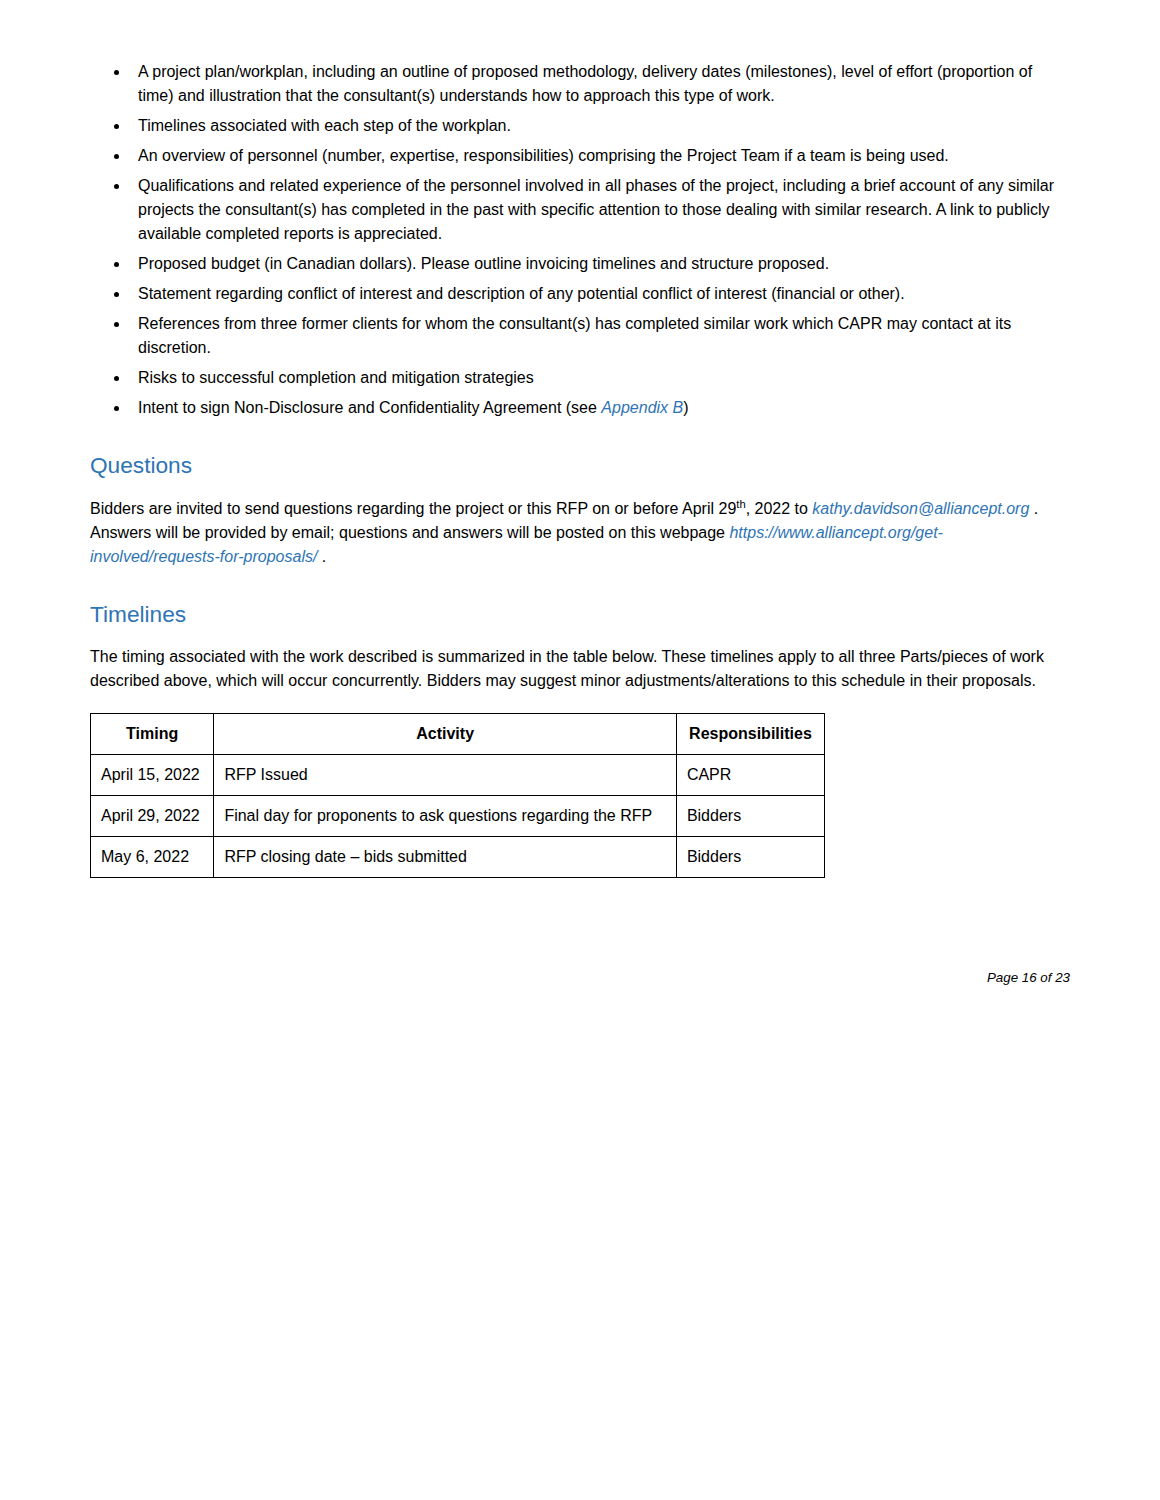A project plan/workplan, including an outline of proposed methodology, delivery dates (milestones), level of effort (proportion of time) and illustration that the consultant(s) understands how to approach this type of work.
Timelines associated with each step of the workplan.
An overview of personnel (number, expertise, responsibilities) comprising the Project Team if a team is being used.
Qualifications and related experience of the personnel involved in all phases of the project, including a brief account of any similar projects the consultant(s) has completed in the past with specific attention to those dealing with similar research. A link to publicly available completed reports is appreciated.
Proposed budget (in Canadian dollars). Please outline invoicing timelines and structure proposed.
Statement regarding conflict of interest and description of any potential conflict of interest (financial or other).
References from three former clients for whom the consultant(s) has completed similar work which CAPR may contact at its discretion.
Risks to successful completion and mitigation strategies
Intent to sign Non-Disclosure and Confidentiality Agreement (see Appendix B)
Questions
Bidders are invited to send questions regarding the project or this RFP on or before April 29th, 2022 to kathy.davidson@alliancept.org . Answers will be provided by email; questions and answers will be posted on this webpage https://www.alliancept.org/get-involved/requests-for-proposals/ .
Timelines
The timing associated with the work described is summarized in the table below. These timelines apply to all three Parts/pieces of work described above, which will occur concurrently. Bidders may suggest minor adjustments/alterations to this schedule in their proposals.
| Timing | Activity | Responsibilities |
| --- | --- | --- |
| April 15, 2022 | RFP Issued | CAPR |
| April 29, 2022 | Final day for proponents to ask questions regarding the RFP | Bidders |
| May 6, 2022 | RFP closing date – bids submitted | Bidders |
Page 16 of 23